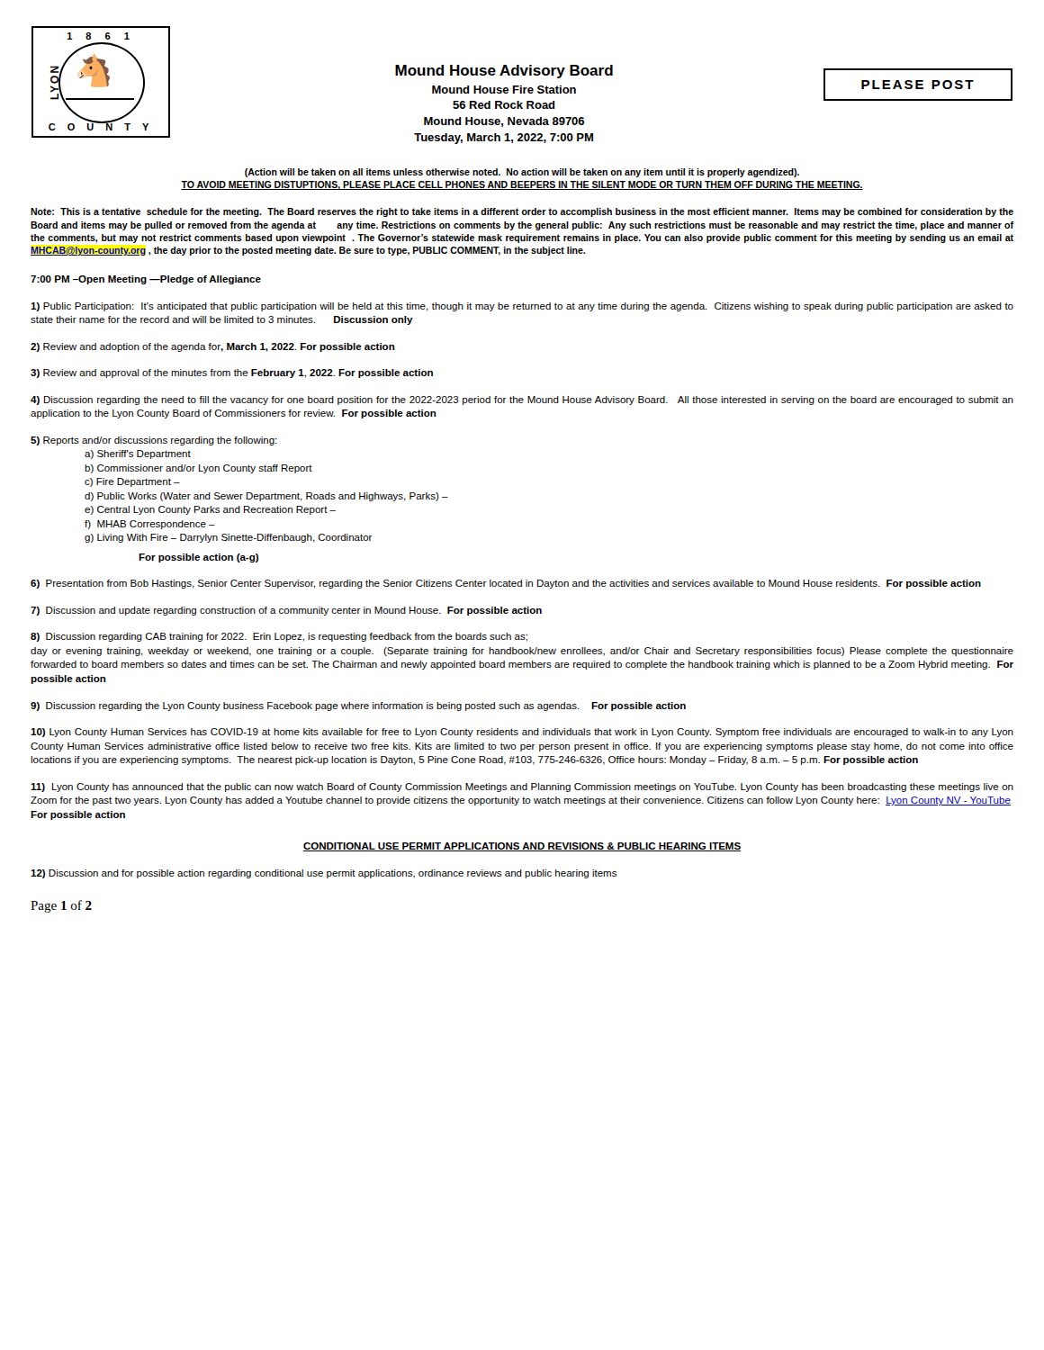| 1 8 6 1 LYON 🐴 C O U N T Y | Mound House Advisory Board Mound House Fire Station 56 Red Rock Road Mound House, Nevada 89706 Tuesday, March 1, 2022, 7:00 PM | PLEASE POST |
(Action will be taken on all items unless otherwise noted. No action will be taken on any item until it is properly agendized).
TO AVOID MEETING DISTUPTIONS, PLEASE PLACE CELL PHONES AND BEEPERS IN THE SILENT MODE OR TURN THEM OFF DURING THE MEETING.
Note: This is a tentative schedule for the meeting. The Board reserves the right to take items in a different order to accomplish business in the most efficient manner. Items may be combined for consideration by the Board and items may be pulled or removed from the agenda at any time. Restrictions on comments by the general public: Any such restrictions must be reasonable and may restrict the time, place and manner of the comments, but may not restrict comments based upon viewpoint . The Governor’s statewide mask requirement remains in place. You can also provide public comment for this meeting by sending us an email at MHCAB@lyon-county.org , the day prior to the posted meeting date. Be sure to type, PUBLIC COMMENT, in the subject line.
7:00 PM –Open Meeting —Pledge of Allegiance
1) Public Participation: It's anticipated that public participation will be held at this time, though it may be returned to at any time during the agenda. Citizens wishing to speak during public participation are asked to state their name for the record and will be limited to 3 minutes. Discussion only
2) Review and adoption of the agenda for, March 1, 2022. For possible action
3) Review and approval of the minutes from the February 1, 2022. For possible action
4) Discussion regarding the need to fill the vacancy for one board position for the 2022-2023 period for the Mound House Advisory Board. All those interested in serving on the board are encouraged to submit an application to the Lyon County Board of Commissioners for review. For possible action
5) Reports and/or discussions regarding the following:
a) Sheriff's Department
b) Commissioner and/or Lyon County staff Report
c) Fire Department –
d) Public Works (Water and Sewer Department, Roads and Highways, Parks) –
e) Central Lyon County Parks and Recreation Report –
f) MHAB Correspondence –
g) Living With Fire – Darrylyn Sinette-Diffenbaugh, Coordinator
For possible action (a-g)
6) Presentation from Bob Hastings, Senior Center Supervisor, regarding the Senior Citizens Center located in Dayton and the activities and services available to Mound House residents. For possible action
7) Discussion and update regarding construction of a community center in Mound House. For possible action
8) Discussion regarding CAB training for 2022. Erin Lopez, is requesting feedback from the boards such as;
day or evening training, weekday or weekend, one training or a couple. (Separate training for handbook/new enrollees, and/or Chair and Secretary responsibilities focus) Please complete the questionnaire forwarded to board members so dates and times can be set. The Chairman and newly appointed board members are required to complete the handbook training which is planned to be a Zoom Hybrid meeting. For possible action
9) Discussion regarding the Lyon County business Facebook page where information is being posted such as agendas. For possible action
10) Lyon County Human Services has COVID-19 at home kits available for free to Lyon County residents and individuals that work in Lyon County. Symptom free individuals are encouraged to walk-in to any Lyon County Human Services administrative office listed below to receive two free kits. Kits are limited to two per person present in office. If you are experiencing symptoms please stay home, do not come into office locations if you are experiencing symptoms. The nearest pick-up location is Dayton, 5 Pine Cone Road, #103, 775-246-6326, Office hours: Monday – Friday, 8 a.m. – 5 p.m. For possible action
11) Lyon County has announced that the public can now watch Board of County Commission Meetings and Planning Commission meetings on YouTube. Lyon County has been broadcasting these meetings live on Zoom for the past two years. Lyon County has added a Youtube channel to provide citizens the opportunity to watch meetings at their convenience. Citizens can follow Lyon County here: Lyon County NV - YouTube For possible action
CONDITIONAL USE PERMIT APPLICATIONS AND REVISIONS & PUBLIC HEARING ITEMS
12) Discussion and for possible action regarding conditional use permit applications, ordinance reviews and public hearing items
Page 1 of 2